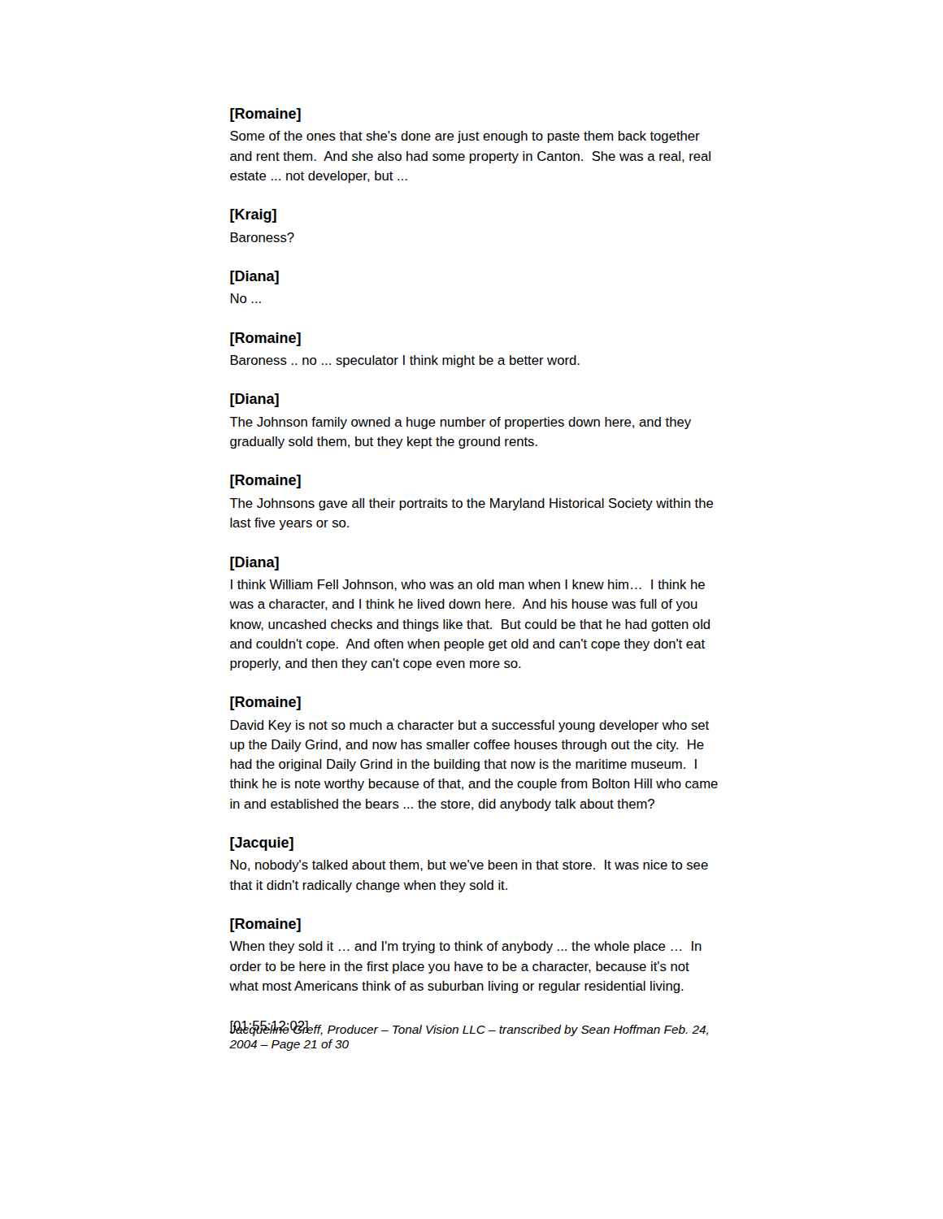[Romaine]
Some of the ones that she's done are just enough to paste them back together and rent them. And she also had some property in Canton. She was a real, real estate ... not developer, but ...
[Kraig]
Baroness?
[Diana]
No ...
[Romaine]
Baroness .. no ... speculator I think might be a better word.
[Diana]
The Johnson family owned a huge number of properties down here, and they gradually sold them, but they kept the ground rents.
[Romaine]
The Johnsons gave all their portraits to the Maryland Historical Society within the last five years or so.
[Diana]
I think William Fell Johnson, who was an old man when I knew him… I think he was a character, and I think he lived down here. And his house was full of you know, uncashed checks and things like that. But could be that he had gotten old and couldn't cope. And often when people get old and can't cope they don't eat properly, and then they can't cope even more so.
[Romaine]
David Key is not so much a character but a successful young developer who set up the Daily Grind, and now has smaller coffee houses through out the city. He had the original Daily Grind in the building that now is the maritime museum. I think he is note worthy because of that, and the couple from Bolton Hill who came in and established the bears ... the store, did anybody talk about them?
[Jacquie]
No, nobody's talked about them, but we've been in that store. It was nice to see that it didn't radically change when they sold it.
[Romaine]
When they sold it … and I'm trying to think of anybody ... the whole place … In order to be here in the first place you have to be a character, because it's not what most Americans think of as suburban living or regular residential living.
[01:55:12;02]
Jacqueline Greff, Producer – Tonal Vision LLC – transcribed by Sean Hoffman Feb. 24, 2004 – Page 21 of 30